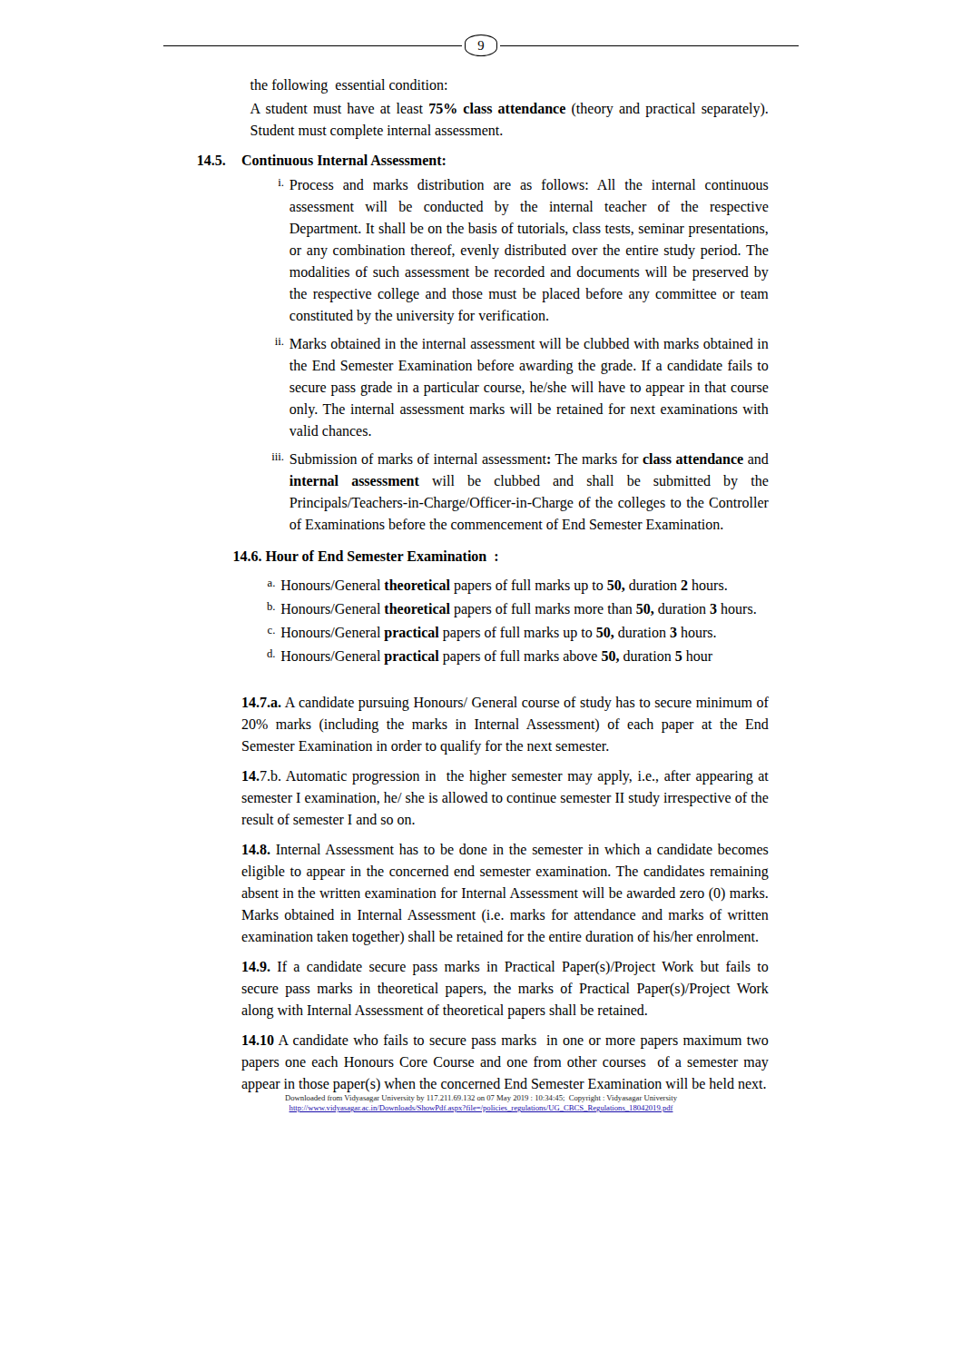9
the following essential condition:
A student must have at least 75% class attendance (theory and practical separately). Student must complete internal assessment.
14.5. Continuous Internal Assessment:
Process and marks distribution are as follows: All the internal continuous assessment will be conducted by the internal teacher of the respective Department. It shall be on the basis of tutorials, class tests, seminar presentations, or any combination thereof, evenly distributed over the entire study period. The modalities of such assessment be recorded and documents will be preserved by the respective college and those must be placed before any committee or team constituted by the university for verification.
Marks obtained in the internal assessment will be clubbed with marks obtained in the End Semester Examination before awarding the grade. If a candidate fails to secure pass grade in a particular course, he/she will have to appear in that course only. The internal assessment marks will be retained for next examinations with valid chances.
Submission of marks of internal assessment: The marks for class attendance and internal assessment will be clubbed and shall be submitted by the Principals/Teachers-in-Charge/Officer-in-Charge of the colleges to the Controller of Examinations before the commencement of End Semester Examination.
14.6. Hour of End Semester Examination :
Honours/General theoretical papers of full marks up to 50, duration 2 hours.
Honours/General theoretical papers of full marks more than 50, duration 3 hours.
Honours/General practical papers of full marks up to 50, duration 3 hours.
Honours/General practical papers of full marks above 50, duration 5 hour
14.7.a. A candidate pursuing Honours/ General course of study has to secure minimum of 20% marks (including the marks in Internal Assessment) of each paper at the End Semester Examination in order to qualify for the next semester.
14. 7.b. Automatic progression in the higher semester may apply, i.e., after appearing at semester I examination, he/ she is allowed to continue semester II study irrespective of the result of semester I and so on.
14.8. Internal Assessment has to be done in the semester in which a candidate becomes eligible to appear in the concerned end semester examination. The candidates remaining absent in the written examination for Internal Assessment will be awarded zero (0) marks. Marks obtained in Internal Assessment (i.e. marks for attendance and marks of written examination taken together) shall be retained for the entire duration of his/her enrolment.
14.9. If a candidate secure pass marks in Practical Paper(s)/Project Work but fails to secure pass marks in theoretical papers, the marks of Practical Paper(s)/Project Work along with Internal Assessment of theoretical papers shall be retained.
14.10 A candidate who fails to secure pass marks in one or more papers maximum two papers one each Honours Core Course and one from other courses of a semester may appear in those paper(s) when the concerned End Semester Examination will be held next.
Downloaded from Vidyasagar University by 117.211.69.132 on 07 May 2019 : 10:34:45; Copyright : Vidyasagar University
http://www.vidyasagar.ac.in/Downloads/ShowPdf.aspx?file=/policies_regulations/UG_CBCS_Regulations_18042019.pdf